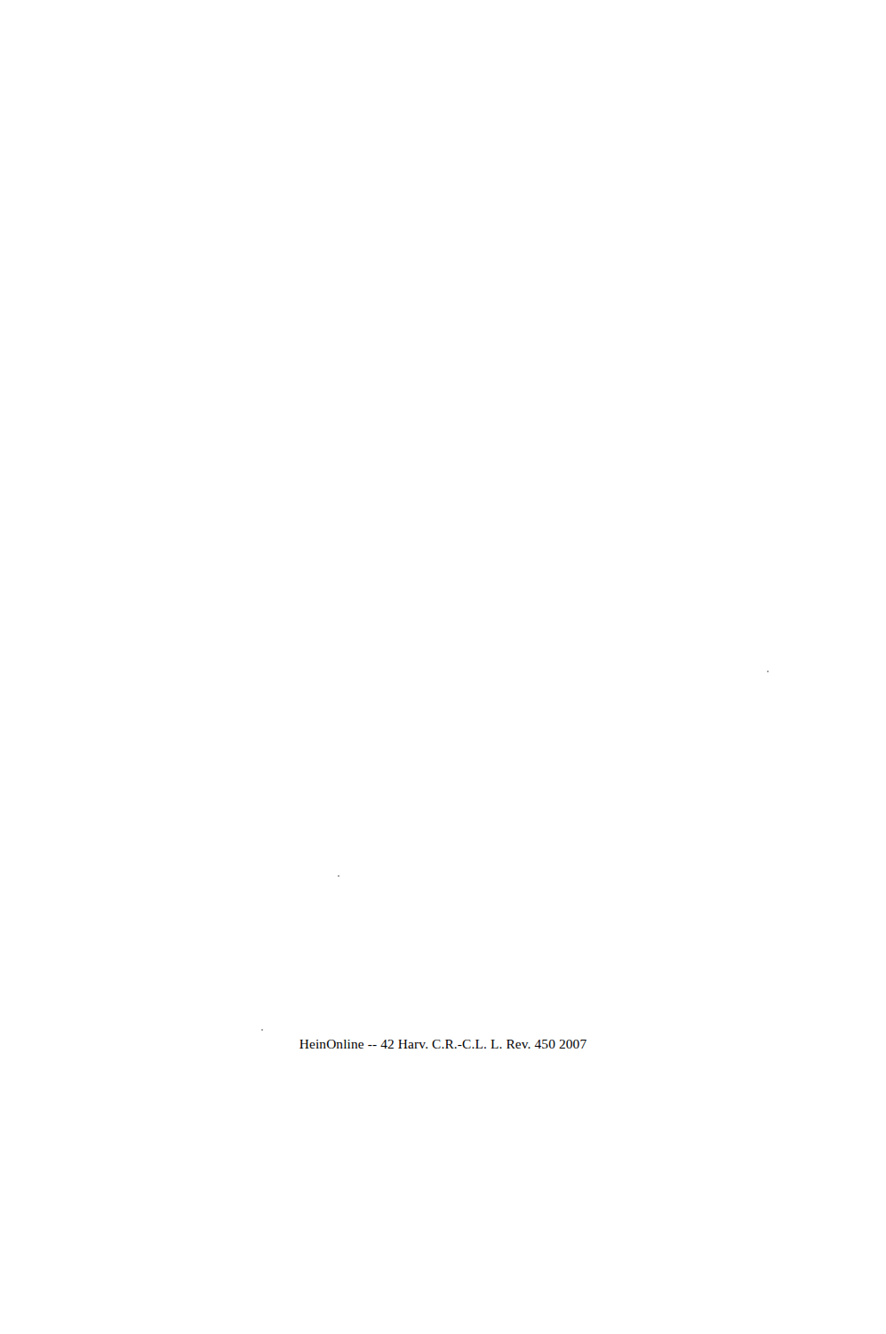HeinOnline -- 42 Harv. C.R.-C.L. L. Rev. 450 2007